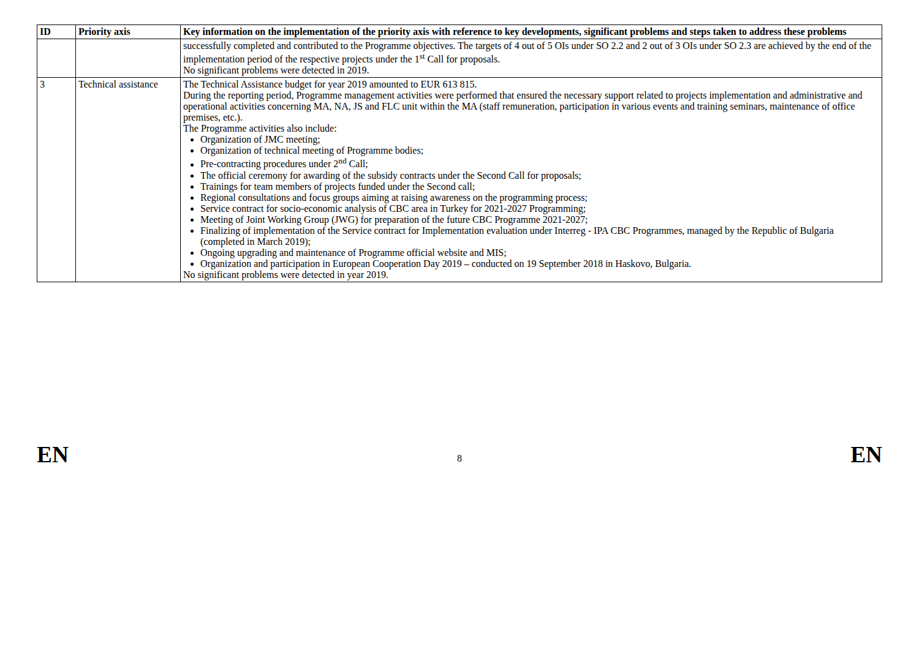| ID | Priority axis | Key information on the implementation of the priority axis with reference to key developments, significant problems and steps taken to address these problems |
| --- | --- | --- |
| | | successfully completed and contributed to the Programme objectives. The targets of 4 out of 5 OIs under SO 2.2 and 2 out of 3 OIs under SO 2.3 are achieved by the end of the implementation period of the respective projects under the 1 st Call for proposals. No significant problems were detected in 2019. |
| 3 | Technical assistance | The Technical Assistance budget for year 2019 amounted to EUR 613 815. During the reporting period, Programme management activities were performed that ensured the necessary support related to projects implementation and administrative and operational activities concerning MA, NA, JS and FLC unit within the MA (staff remuneration, participation in various events and training seminars, maintenance of office premises, etc.). The Programme activities also include: Organization of JMC meeting; Organization of technical meeting of Programme bodies; Pre-contracting procedures under 2 nd Call; The official ceremony for awarding of the subsidy contracts under the Second Call for proposals; Trainings for team members of projects funded under the Second call; Regional consultations and focus groups aiming at raising awareness on the programming process; Service contract for socio-economic analysis of CBC area in Turkey for 2021-2027 Programming; Meeting of Joint Working Group (JWG) for preparation of the future CBC Programme 2021-2027; Finalizing of implementation of the Service contract for Implementation evaluation under Interreg - IPA CBC Programmes, managed by the Republic of Bulgaria (completed in March 2019); Ongoing upgrading and maintenance of Programme official website and MIS; Organization and participation in European Cooperation Day 2019 – conducted on 19 September 2018 in Haskovo, Bulgaria. No significant problems were detected in year 2019. |
EN 8 EN